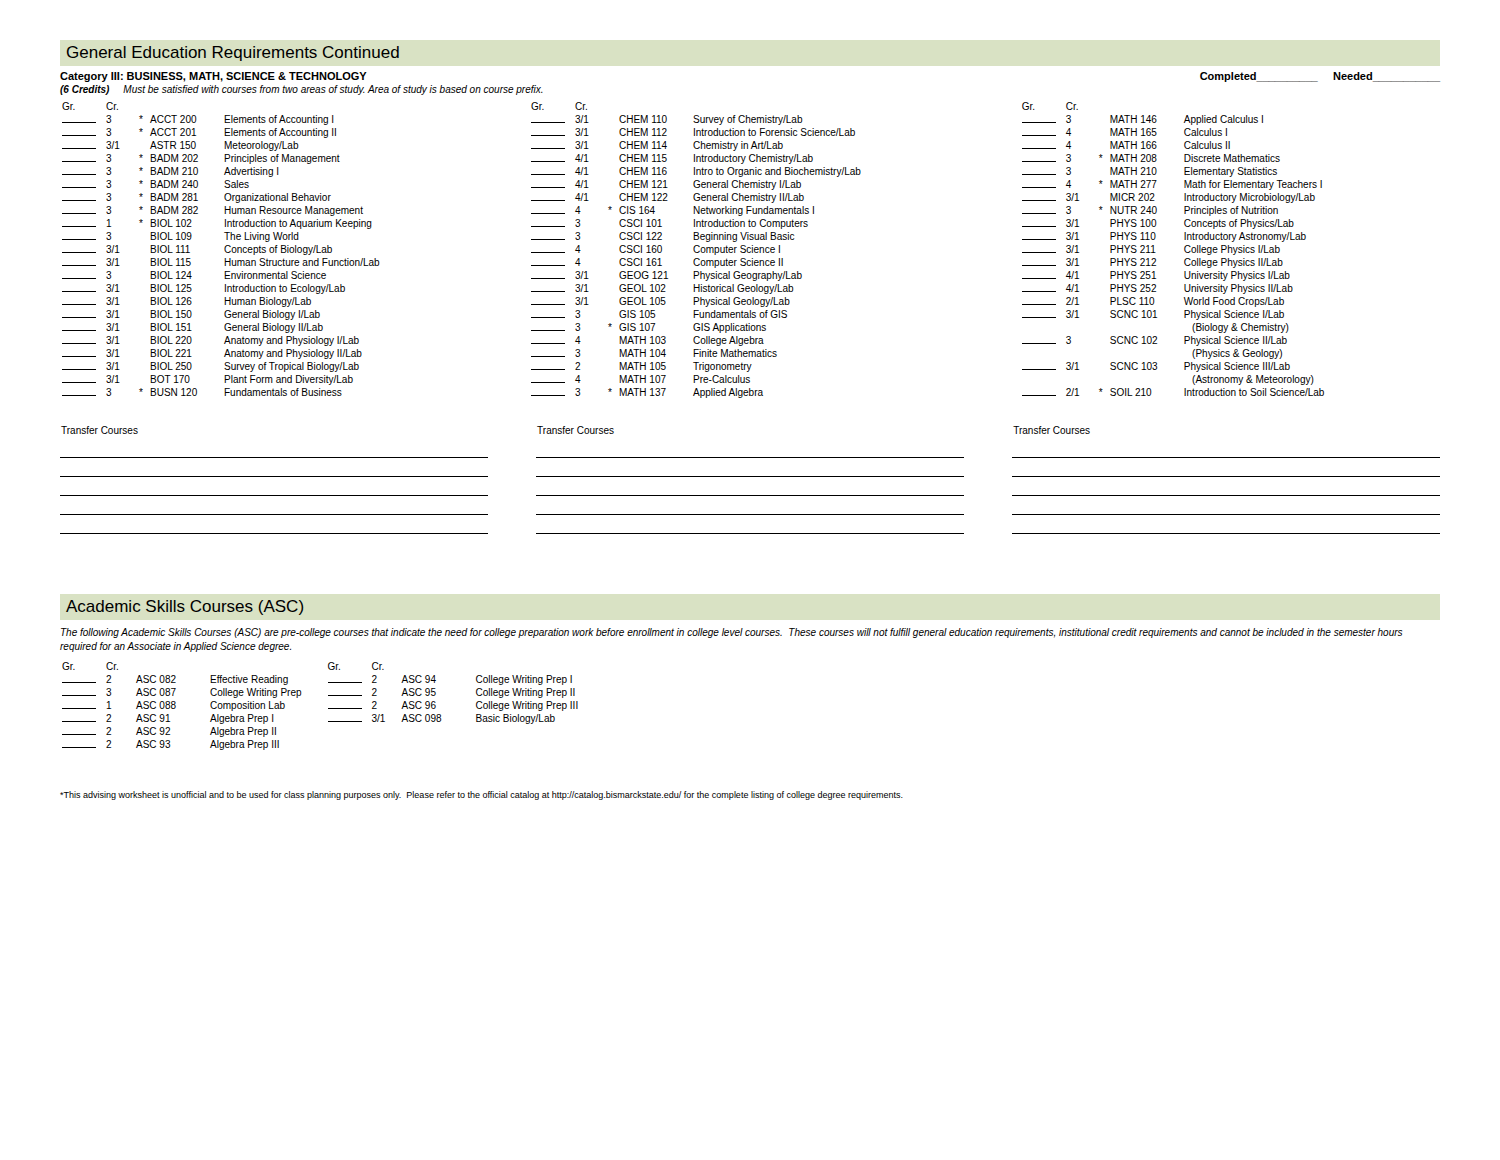General Education Requirements Continued
Category III: BUSINESS, MATH, SCIENCE & TECHNOLOGY Completed__________ Needed___________
(6 Credits) Must be satisfied with courses from two areas of study. Area of study is based on course prefix.
| Gr. | Cr. | | | | | Gr. | Cr. | | | | | Gr. | Cr. | | | |
| | 3 | * | ACCT 200 | Elements of Accounting I | | | 3/1 | | CHEM 110 | Survey of Chemistry/Lab | | | 3 | | MATH 146 | Applied Calculus I |
| | 3 | * | ACCT 201 | Elements of Accounting II | | | 3/1 | | CHEM 112 | Introduction to Forensic Science/Lab | | | 4 | | MATH 165 | Calculus I |
| | 3/1 | | ASTR 150 | Meteorology/Lab | | | 3/1 | | CHEM 114 | Chemistry in Art/Lab | | | 4 | | MATH 166 | Calculus II |
| | 3 | * | BADM 202 | Principles of Management | | | 4/1 | | CHEM 115 | Introductory Chemistry/Lab | | | 3 | * | MATH 208 | Discrete Mathematics |
| | 3 | * | BADM 210 | Advertising I | | | 4/1 | | CHEM 116 | Intro to Organic and Biochemistry/Lab | | | 3 | | MATH 210 | Elementary Statistics |
| | 3 | * | BADM 240 | Sales | | | 4/1 | | CHEM 121 | General Chemistry I/Lab | | | 4 | * | MATH 277 | Math for Elementary Teachers I |
| | 3 | * | BADM 281 | Organizational Behavior | | | 4/1 | | CHEM 122 | General Chemistry II/Lab | | | 3/1 | | MICR 202 | Introductory Microbiology/Lab |
| | 3 | * | BADM 282 | Human Resource Management | | | 4 | * | CIS 164 | Networking Fundamentals I | | | 3 | * | NUTR 240 | Principles of Nutrition |
| | 1 | * | BIOL 102 | Introduction to Aquarium Keeping | | | 3 | | CSCI 101 | Introduction to Computers | | | 3/1 | | PHYS 100 | Concepts of Physics/Lab |
| | 3 | | BIOL 109 | The Living World | | | 3 | | CSCI 122 | Beginning Visual Basic | | | 3/1 | | PHYS 110 | Introductory Astronomy/Lab |
| | 3/1 | | BIOL 111 | Concepts of Biology/Lab | | | 4 | | CSCI 160 | Computer Science I | | | 3/1 | | PHYS 211 | College Physics I/Lab |
| | 3/1 | | BIOL 115 | Human Structure and Function/Lab | | | 4 | | CSCI 161 | Computer Science II | | | 3/1 | | PHYS 212 | College Physics II/Lab |
| | 3 | | BIOL 124 | Environmental Science | | | 3/1 | | GEOG 121 | Physical Geography/Lab | | | 4/1 | | PHYS 251 | University Physics I/Lab |
| | 3/1 | | BIOL 125 | Introduction to Ecology/Lab | | | 3/1 | | GEOL 102 | Historical Geology/Lab | | | 4/1 | | PHYS 252 | University Physics II/Lab |
| | 3/1 | | BIOL 126 | Human Biology/Lab | | | 3/1 | | GEOL 105 | Physical Geology/Lab | | | 2/1 | | PLSC 110 | World Food Crops/Lab |
| | 3/1 | | BIOL 150 | General Biology I/Lab | | | 3 | | GIS 105 | Fundamentals of GIS | | | 3/1 | | SCNC 101 | Physical Science I/Lab |
| | 3/1 | | BIOL 151 | General Biology II/Lab | | | 3 | * | GIS 107 | GIS Applications | | | | | | (Biology & Chemistry) |
| | 3/1 | | BIOL 220 | Anatomy and Physiology I/Lab | | | 4 | | MATH 103 | College Algebra | | | 3 | | SCNC 102 | Physical Science II/Lab |
| | 3/1 | | BIOL 221 | Anatomy and Physiology II/Lab | | | 3 | | MATH 104 | Finite Mathematics | | | | | | (Physics & Geology) |
| | 3/1 | | BIOL 250 | Survey of Tropical Biology/Lab | | | 2 | | MATH 105 | Trigonometry | | | 3/1 | | SCNC 103 | Physical Science III/Lab |
| | 3/1 | | BOT 170 | Plant Form and Diversity/Lab | | | 4 | | MATH 107 | Pre-Calculus | | | | | | (Astronomy & Meteorology) |
| | 3 | * | BUSN 120 | Fundamentals of Business | | | 3 | * | MATH 137 | Applied Algebra | | | 2/1 | * | SOIL 210 | Introduction to Soil Science/Lab |
| Transfer Courses | | Transfer Courses | | Transfer Courses |
Academic Skills Courses (ASC)
The following Academic Skills Courses (ASC) are pre-college courses that indicate the need for college preparation work before enrollment in college level courses. These courses will not fulfill general education requirements, institutional credit requirements and cannot be included in the semester hours required for an Associate in Applied Science degree.
| Gr. | Cr. | | | | Gr. | Cr. | | |
| | 2 | ASC 082 | Effective Reading | | | 2 | ASC 94 | College Writing Prep I |
| | 3 | ASC 087 | College Writing Prep | | | 2 | ASC 95 | College Writing Prep II |
| | 1 | ASC 088 | Composition Lab | | | 2 | ASC 96 | College Writing Prep III |
| | 2 | ASC 91 | Algebra Prep I | | | 3/1 | ASC 098 | Basic Biology/Lab |
| | 2 | ASC 92 | Algebra Prep II | | | | | |
| | 2 | ASC 93 | Algebra Prep III | | | | | |
*This advising worksheet is unofficial and to be used for class planning purposes only. Please refer to the official catalog at http://catalog.bismarckstate.edu/ for the complete listing of college degree requirements.